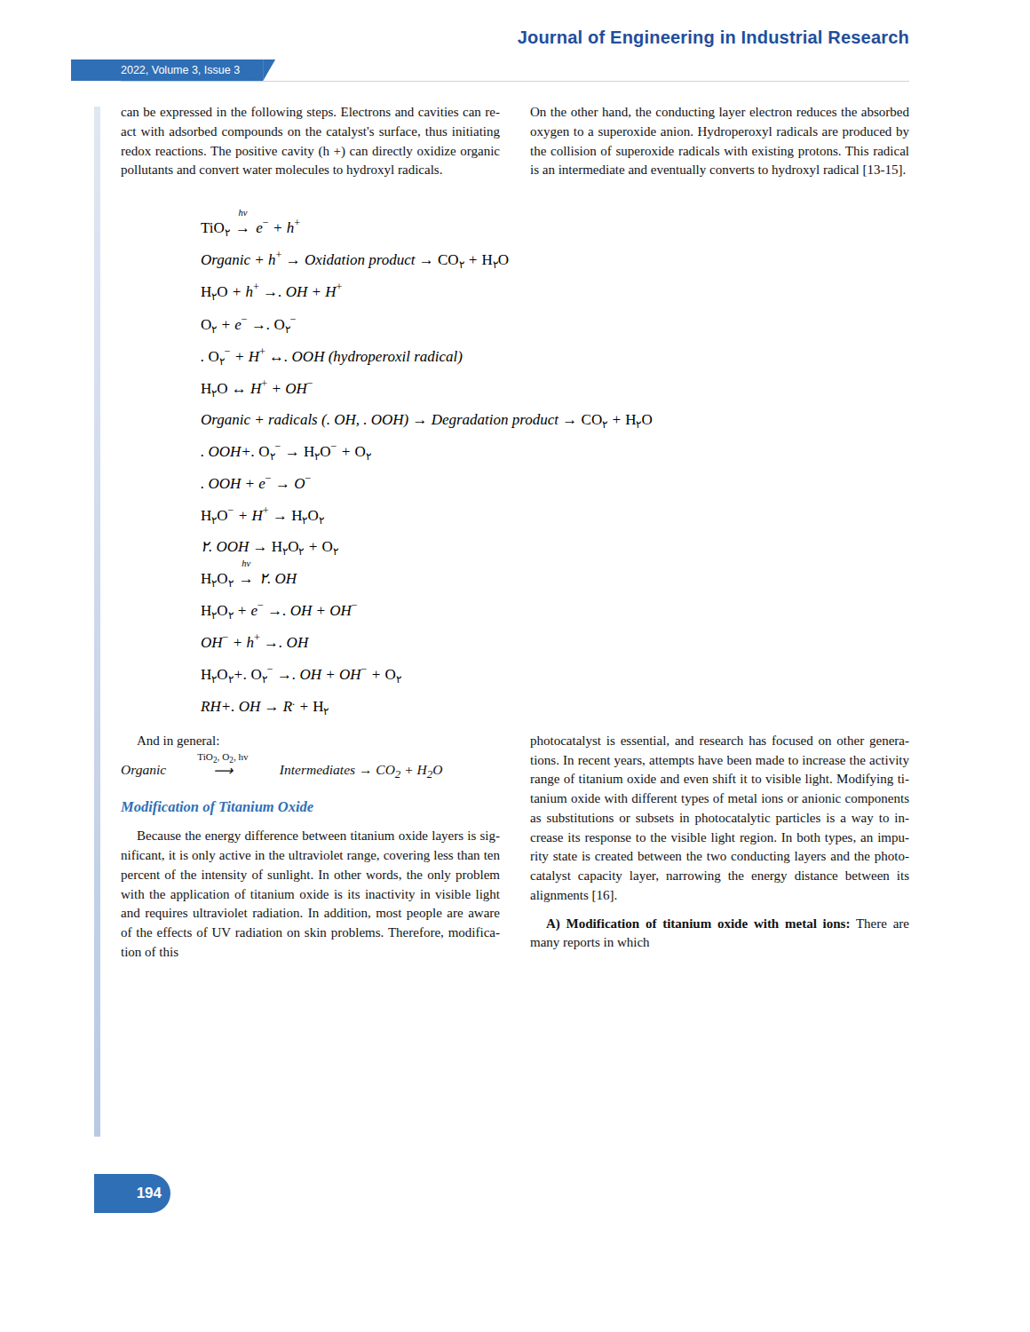Journal of Engineering in Industrial Research
2022, Volume 3, Issue 3
can be expressed in the following steps. Electrons and cavities can react with adsorbed compounds on the catalyst's surface, thus initiating redox reactions. The positive cavity (h +) can directly oxidize organic pollutants and convert water molecules to hydroxyl radicals.
On the other hand, the conducting layer electron reduces the absorbed oxygen to a superoxide anion. Hydroperoxyl radicals are produced by the collision of superoxide radicals with existing protons. This radical is an intermediate and eventually converts to hydroxyl radical [13-15].
TiO۲ hv→ e− + h+
Organic + h+ → Oxidation product → CO۲ + H۲O
H۲O + h+ →. OH + H+
O۲ + e− →. O۲−
. O۲− + H+ ↔. OOH (hydroperoxil radical)
H۲O ↔ H+ + OH−
Organic + radicals (. OH, . OOH) → Degradation product → CO۲ + H۲O
. OOH+. O۲− → H۲O− + O۲
. OOH + e− → O−
H۲O− + H+ → H۲O۲
۲. OOH → H۲O۲ + O۲
H۲O۲ hv→ ۲. OH
H۲O۲ + e− →. OH + OH−
OH− + h+ →. OH
H۲O۲+. O۲− →. OH + OH− + O۲
RH+. OH → R. + H۲
And in general:
Organic TiO2, O2, hv ⟶ Intermediates → CO2 + H2O
Modification of Titanium Oxide
Because the energy difference between titanium oxide layers is significant, it is only active in the ultraviolet range, covering less than ten percent of the intensity of sunlight. In other words, the only problem with the application of titanium oxide is its inactivity in visible light and requires ultraviolet radiation. In addition, most people are aware of the effects of UV radiation on skin problems. Therefore, modification of this
photocatalyst is essential, and research has focused on other generations. In recent years, attempts have been made to increase the activity range of titanium oxide and even shift it to visible light. Modifying titanium oxide with different types of metal ions or anionic components as substitutions or subsets in photocatalytic particles is a way to increase its response to the visible light region. In both types, an impurity state is created between the two conducting layers and the photocatalyst capacity layer, narrowing the energy distance between its alignments [16].
A) Modification of titanium oxide with metal ions: There are many reports in which
194